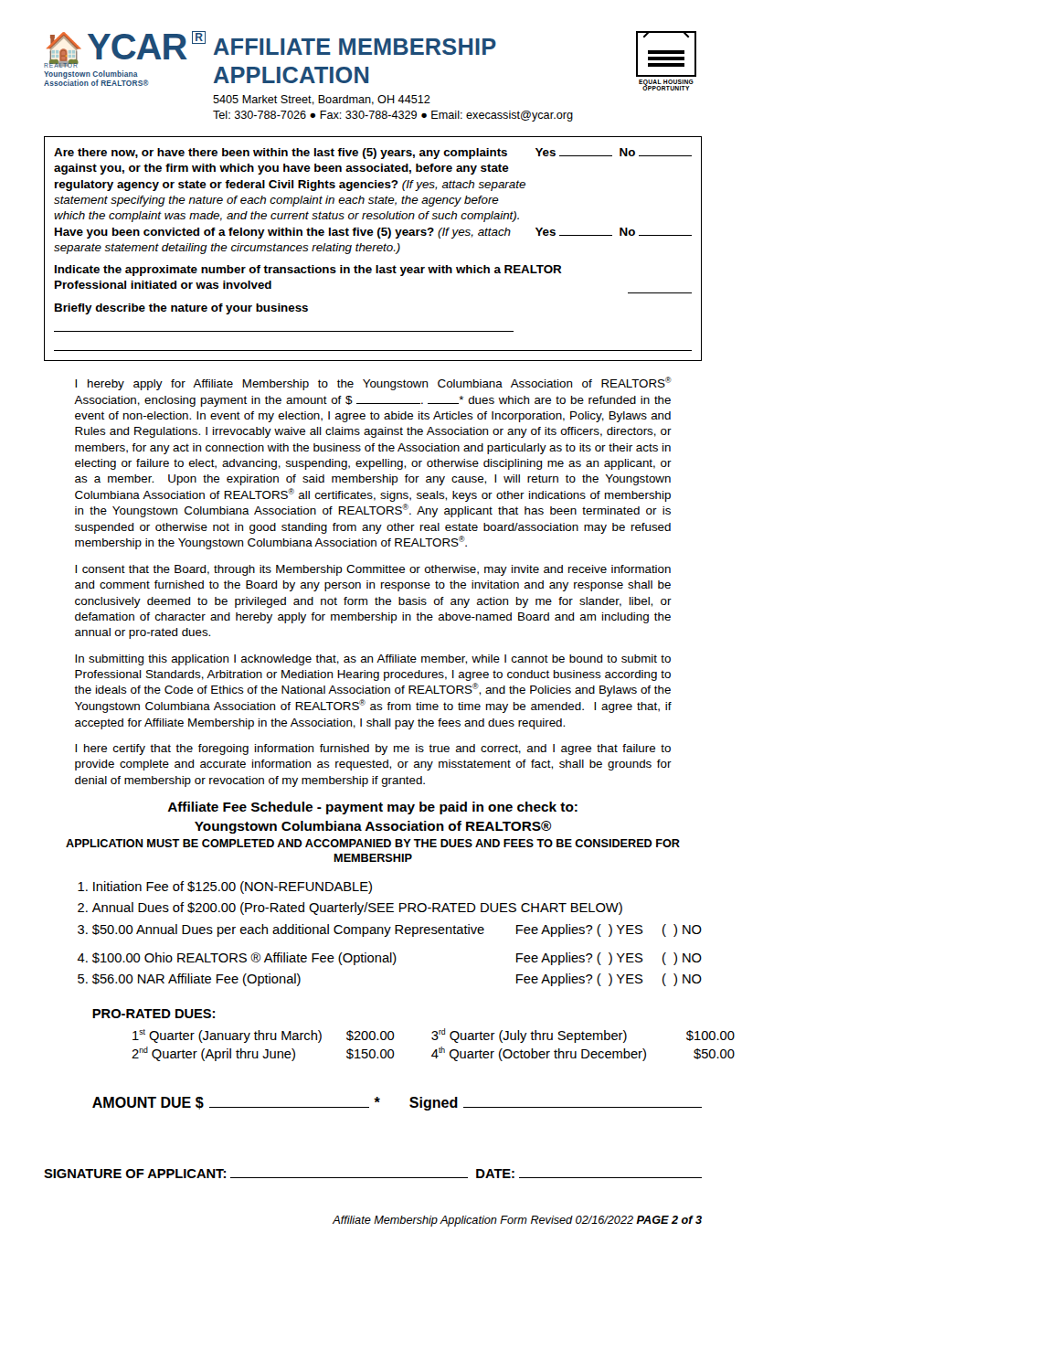🏠 YCAR R
REALTOR
Youngstown Columbiana
Association of REALTORS®
AFFILIATE MEMBERSHIP APPLICATION
5405 Market Street, Boardman, OH 44512
Tel: 330-788-7026 ● Fax: 330-788-4329 ● Email: execassist@ycar.org
EQUAL HOUSING
OPPORTUNITY
Are there now, or have there been within the last five (5) years, any complaints against you, or the firm with which you have been associated, before any state regulatory agency or state or federal Civil Rights agencies? (If yes, attach separate statement specifying the nature of each complaint in each state, the agency before which the complaint was made, and the current status or resolution of such complaint).
Yes No
Have you been convicted of a felony within the last five (5) years? (If yes, attach separate statement detailing the circumstances relating thereto.)
Yes No
Indicate the approximate number of transactions in the last year with which a REALTOR Professional initiated or was involved
Briefly describe the nature of your business
I hereby apply for Affiliate Membership to the Youngstown Columbiana Association of REALTORS® Association, enclosing payment in the amount of $ . * dues which are to be refunded in the event of non-election. In event of my election, I agree to abide its Articles of Incorporation, Policy, Bylaws and Rules and Regulations. I irrevocably waive all claims against the Association or any of its officers, directors, or members, for any act in connection with the business of the Association and particularly as to its or their acts in electing or failure to elect, advancing, suspending, expelling, or otherwise disciplining me as an applicant, or as a member. Upon the expiration of said membership for any cause, I will return to the Youngstown Columbiana Association of REALTORS® all certificates, signs, seals, keys or other indications of membership in the Youngstown Columbiana Association of REALTORS®. Any applicant that has been terminated or is suspended or otherwise not in good standing from any other real estate board/association may be refused membership in the Youngstown Columbiana Association of REALTORS®.
I consent that the Board, through its Membership Committee or otherwise, may invite and receive information and comment furnished to the Board by any person in response to the invitation and any response shall be conclusively deemed to be privileged and not form the basis of any action by me for slander, libel, or defamation of character and hereby apply for membership in the above-named Board and am including the annual or pro-rated dues.
In submitting this application I acknowledge that, as an Affiliate member, while I cannot be bound to submit to Professional Standards, Arbitration or Mediation Hearing procedures, I agree to conduct business according to the ideals of the Code of Ethics of the National Association of REALTORS®, and the Policies and Bylaws of the Youngstown Columbiana Association of REALTORS® as from time to time may be amended. I agree that, if accepted for Affiliate Membership in the Association, I shall pay the fees and dues required.
I here certify that the foregoing information furnished by me is true and correct, and I agree that failure to provide complete and accurate information as requested, or any misstatement of fact, shall be grounds for denial of membership or revocation of my membership if granted.
Affiliate Fee Schedule - payment may be paid in one check to:
Youngstown Columbiana Association of REALTORS®
APPLICATION MUST BE COMPLETED AND ACCOMPANIED BY THE DUES AND FEES TO BE CONSIDERED FOR MEMBERSHIP
Initiation Fee of $125.00 (NON-REFUNDABLE)
Annual Dues of $200.00 (Pro-Rated Quarterly/SEE PRO-RATED DUES CHART BELOW)
$50.00 Annual Dues per each additional Company Representative Fee Applies? ( ) YES ( ) NO
$100.00 Ohio REALTORS ® Affiliate Fee (Optional) Fee Applies? ( ) YES ( ) NO
$56.00 NAR Affiliate Fee (Optional) Fee Applies? ( ) YES ( ) NO
PRO-RATED DUES:
| 1 st Quarter (January thru March) | $200.00 | 3 rd Quarter (July thru September) | $100.00 |
| 2 nd Quarter (April thru June) | $150.00 | 4 th Quarter (October thru December) | $50.00 |
AMOUNT DUE $ * Signed
SIGNATURE OF APPLICANT: DATE:
Affiliate Membership Application Form Revised 02/16/2022 PAGE 2 of 3